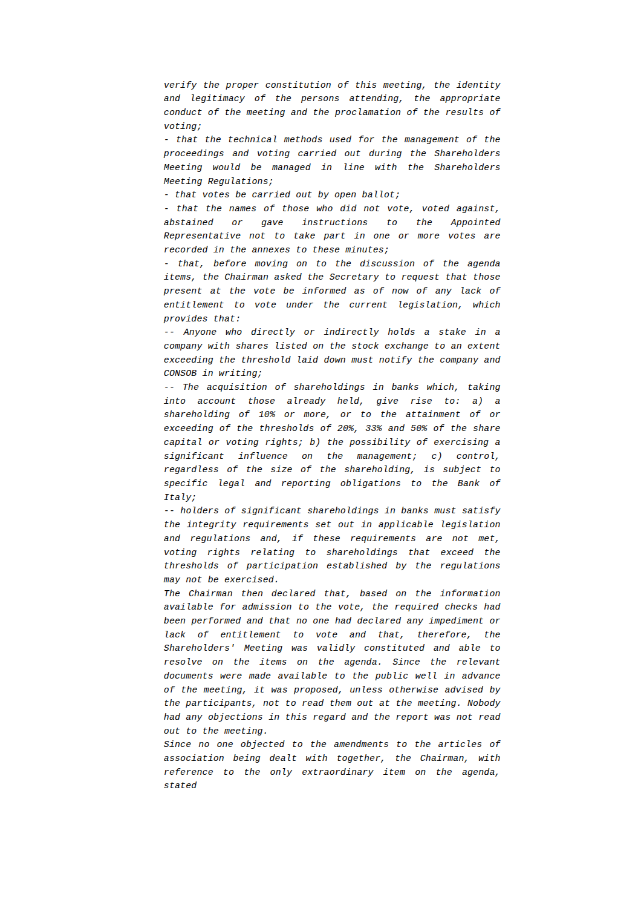verify the proper constitution of this meeting, the identity and legitimacy of the persons attending, the appropriate conduct of the meeting and the proclamation of the results of voting;
- that the technical methods used for the management of the proceedings and voting carried out during the Shareholders Meeting would be managed in line with the Shareholders Meeting Regulations;
- that votes be carried out by open ballot;
- that the names of those who did not vote, voted against, abstained or gave instructions to the Appointed Representative not to take part in one or more votes are recorded in the annexes to these minutes;
- that, before moving on to the discussion of the agenda items, the Chairman asked the Secretary to request that those present at the vote be informed as of now of any lack of entitlement to vote under the current legislation, which provides that:
-- Anyone who directly or indirectly holds a stake in a company with shares listed on the stock exchange to an extent exceeding the threshold laid down must notify the company and CONSOB in writing;
-- The acquisition of shareholdings in banks which, taking into account those already held, give rise to: a) a shareholding of 10% or more, or to the attainment of or exceeding of the thresholds of 20%, 33% and 50% of the share capital or voting rights; b) the possibility of exercising a significant influence on the management; c) control, regardless of the size of the shareholding, is subject to specific legal and reporting obligations to the Bank of Italy;
-- holders of significant shareholdings in banks must satisfy the integrity requirements set out in applicable legislation and regulations and, if these requirements are not met, voting rights relating to shareholdings that exceed the thresholds of participation established by the regulations may not be exercised.
The Chairman then declared that, based on the information available for admission to the vote, the required checks had been performed and that no one had declared any impediment or lack of entitlement to vote and that, therefore, the Shareholders' Meeting was validly constituted and able to resolve on the items on the agenda. Since the relevant documents were made available to the public well in advance of the meeting, it was proposed, unless otherwise advised by the participants, not to read them out at the meeting. Nobody had any objections in this regard and the report was not read out to the meeting.
Since no one objected to the amendments to the articles of association being dealt with together, the Chairman, with reference to the only extraordinary item on the agenda, stated